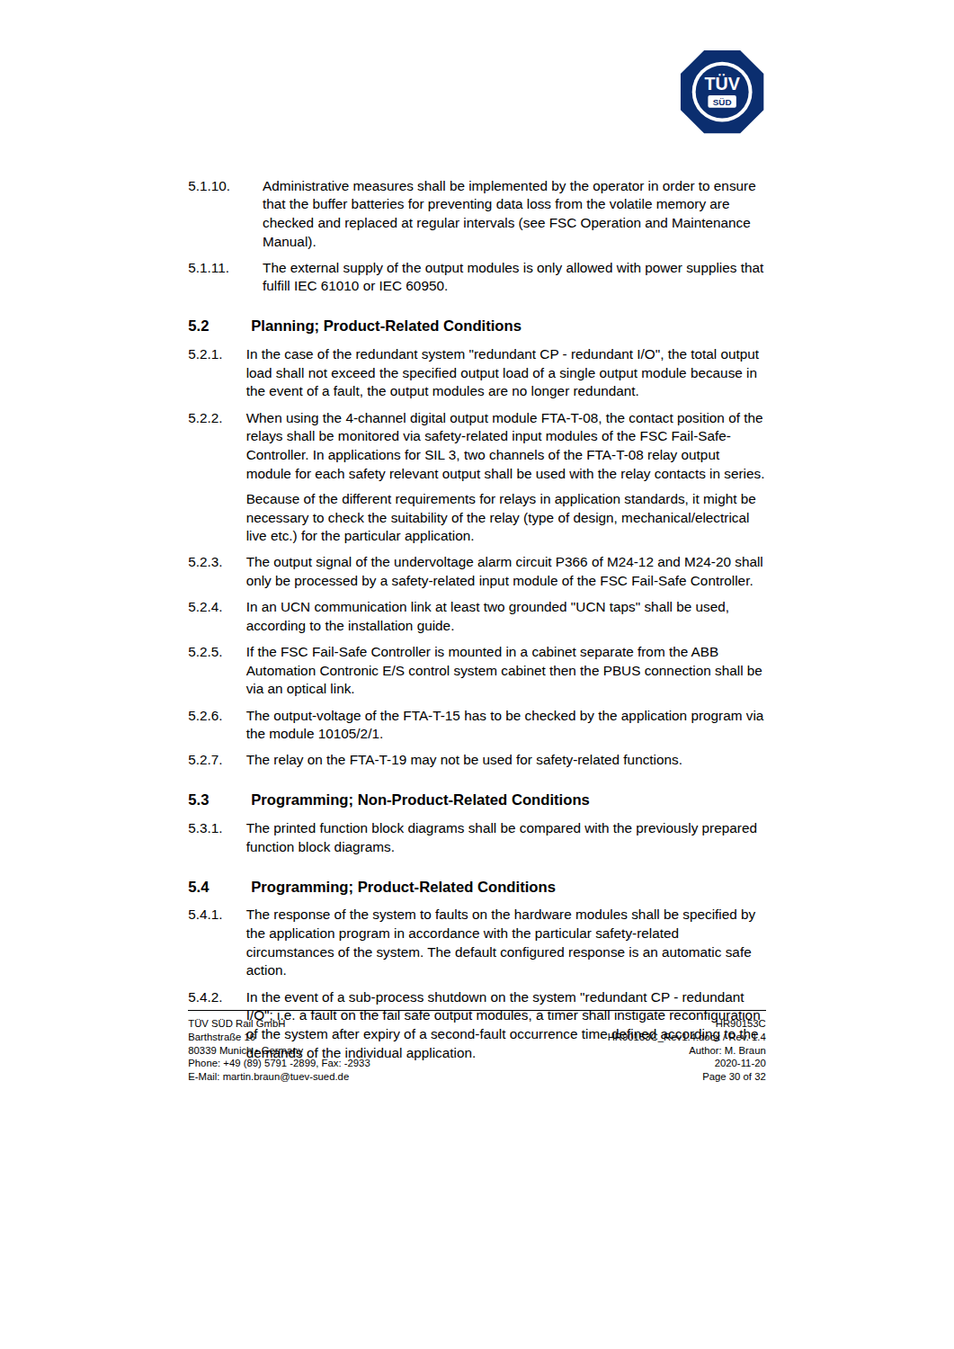TÜV SÜD
5.1.10.
Administrative measures shall be implemented by the operator in order to ensure that the buffer batteries for preventing data loss from the volatile memory are checked and replaced at regular intervals (see FSC Operation and Maintenance Manual).
5.1.11.
The external supply of the output modules is only allowed with power supplies that fulfill IEC 61010 or IEC 60950.
5.2 Planning; Product-Related Conditions
5.2.1.
In the case of the redundant system "redundant CP - redundant I/O", the total output load shall not exceed the specified output load of a single output module because in the event of a fault, the output modules are no longer redundant.
5.2.2.
When using the 4-channel digital output module FTA-T-08, the contact position of the relays shall be monitored via safety-related input modules of the FSC Fail-Safe-Controller. In applications for SIL 3, two channels of the FTA-T-08 relay output module for each safety relevant output shall be used with the relay contacts in series.
Because of the different requirements for relays in application standards, it might be necessary to check the suitability of the relay (type of design, mechanical/electrical live etc.) for the particular application.
5.2.3.
The output signal of the undervoltage alarm circuit P366 of M24-12 and M24-20 shall only be processed by a safety-related input module of the FSC Fail-Safe Controller.
5.2.4.
In an UCN communication link at least two grounded "UCN taps" shall be used, according to the installation guide.
5.2.5.
If the FSC Fail-Safe Controller is mounted in a cabinet separate from the ABB Automation Contronic E/S control system cabinet then the PBUS connection shall be via an optical link.
5.2.6.
The output-voltage of the FTA-T-15 has to be checked by the application program via the module 10105/2/1.
5.2.7.
The relay on the FTA-T-19 may not be used for safety-related functions.
5.3 Programming; Non-Product-Related Conditions
5.3.1.
The printed function block diagrams shall be compared with the previously prepared function block diagrams.
5.4 Programming; Product-Related Conditions
5.4.1.
The response of the system to faults on the hardware modules shall be specified by the application program in accordance with the particular safety-related circumstances of the system. The default configured response is an automatic safe action.
5.4.2.
In the event of a sub-process shutdown on the system "redundant CP - redundant I/O"; i.e. a fault on the fail safe output modules, a timer shall instigate reconfiguration of the system after expiry of a second-fault occurrence time defined according to the demands of the individual application.
TÜV SÜD Rail GmbH
Barthstraße 16
80339 Munich • Germany
Phone: +49 (89) 5791 -2899, Fax: -2933
E-Mail: martin.braun@tuev-sued.de
HR90153C
HR90153C_Rev1.4.docx / Rev. 1.4
Author: M. Braun
2020-11-20
Page 30 of 32